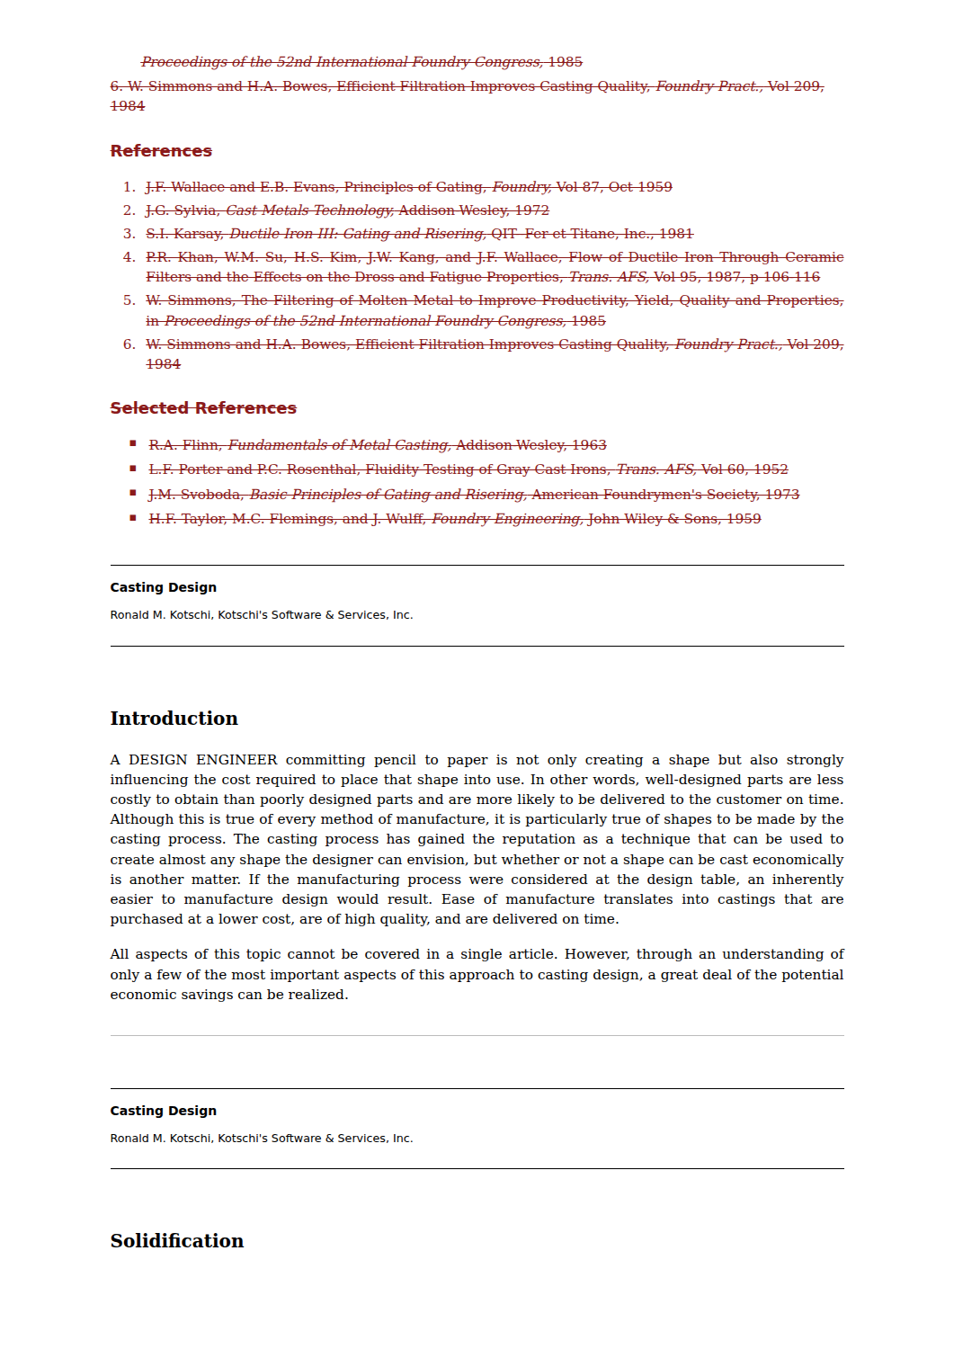Proceedings of the 52nd International Foundry Congress, 1985
6. W. Simmons and H.A. Bowes, Efficient Filtration Improves Casting Quality, Foundry Pract., Vol 209, 1984
References
J.F. Wallace and E.B. Evans, Principles of Gating, Foundry, Vol 87, Oct 1959
J.G. Sylvia, Cast Metals Technology, Addison-Wesley, 1972
S.I. Karsay, Ductile Iron III: Gating and Risering, QIT--Fer et Titane, Inc., 1981
P.R. Khan, W.M. Su, H.S. Kim, J.W. Kang, and J.F. Wallace, Flow of Ductile Iron Through Ceramic Filters and the Effects on the Dross and Fatigue Properties, Trans. AFS, Vol 95, 1987, p 106-116
W. Simmons, The Filtering of Molten Metal to Improve Productivity, Yield, Quality and Properties, in Proceedings of the 52nd International Foundry Congress, 1985
W. Simmons and H.A. Bowes, Efficient Filtration Improves Casting Quality, Foundry Pract., Vol 209, 1984
Selected References
R.A. Flinn, Fundamentals of Metal Casting, Addison-Wesley, 1963
L.F. Porter and P.C. Rosenthal, Fluidity Testing of Gray Cast Irons, Trans. AFS, Vol 60, 1952
J.M. Svoboda, Basic Principles of Gating and Risering, American Foundrymen's Society, 1973
H.F. Taylor, M.C. Flemings, and J. Wulff, Foundry Engineering, John Wiley & Sons, 1959
Casting Design
Ronald M. Kotschi, Kotschi's Software & Services, Inc.
Introduction
A DESIGN ENGINEER committing pencil to paper is not only creating a shape but also strongly influencing the cost required to place that shape into use. In other words, well-designed parts are less costly to obtain than poorly designed parts and are more likely to be delivered to the customer on time. Although this is true of every method of manufacture, it is particularly true of shapes to be made by the casting process. The casting process has gained the reputation as a technique that can be used to create almost any shape the designer can envision, but whether or not a shape can be cast economically is another matter. If the manufacturing process were considered at the design table, an inherently easier to manufacture design would result. Ease of manufacture translates into castings that are purchased at a lower cost, are of high quality, and are delivered on time.
All aspects of this topic cannot be covered in a single article. However, through an understanding of only a few of the most important aspects of this approach to casting design, a great deal of the potential economic savings can be realized.
Casting Design
Ronald M. Kotschi, Kotschi's Software & Services, Inc.
Solidification